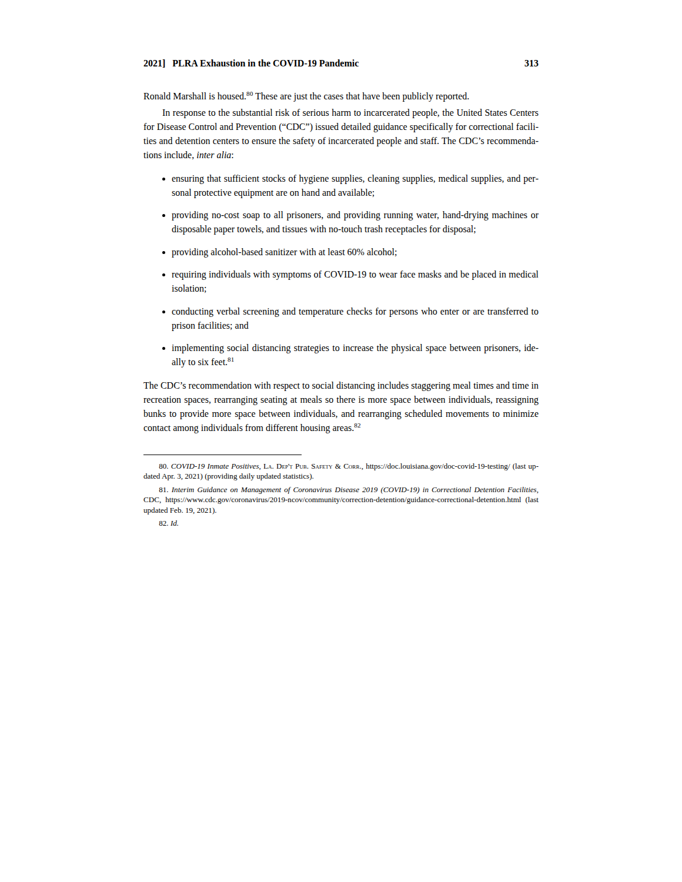2021] PLRA Exhaustion in the COVID-19 Pandemic 313
Ronald Marshall is housed.80 These are just the cases that have been publicly reported.
In response to the substantial risk of serious harm to incarcerated people, the United States Centers for Disease Control and Prevention (“CDC”) issued detailed guidance specifically for correctional facilities and detention centers to ensure the safety of incarcerated people and staff. The CDC’s recommendations include, inter alia:
ensuring that sufficient stocks of hygiene supplies, cleaning supplies, medical supplies, and personal protective equipment are on hand and available;
providing no-cost soap to all prisoners, and providing running water, hand-drying machines or disposable paper towels, and tissues with no-touch trash receptacles for disposal;
providing alcohol-based sanitizer with at least 60% alcohol;
requiring individuals with symptoms of COVID-19 to wear face masks and be placed in medical isolation;
conducting verbal screening and temperature checks for persons who enter or are transferred to prison facilities; and
implementing social distancing strategies to increase the physical space between prisoners, ideally to six feet.81
The CDC’s recommendation with respect to social distancing includes staggering meal times and time in recreation spaces, rearranging seating at meals so there is more space between individuals, reassigning bunks to provide more space between individuals, and rearranging scheduled movements to minimize contact among individuals from different housing areas.82
80. COVID-19 Inmate Positives, La. Dep't Pub. Safety & Corr., https://doc.louisiana.gov/doc-covid-19-testing/ (last updated Apr. 3, 2021) (providing daily updated statistics).
81. Interim Guidance on Management of Coronavirus Disease 2019 (COVID-19) in Correctional Detention Facilities, CDC, https://www.cdc.gov/coronavirus/2019-ncov/community/correction-detention/guidance-correctional-detention.html (last updated Feb. 19, 2021).
82. Id.